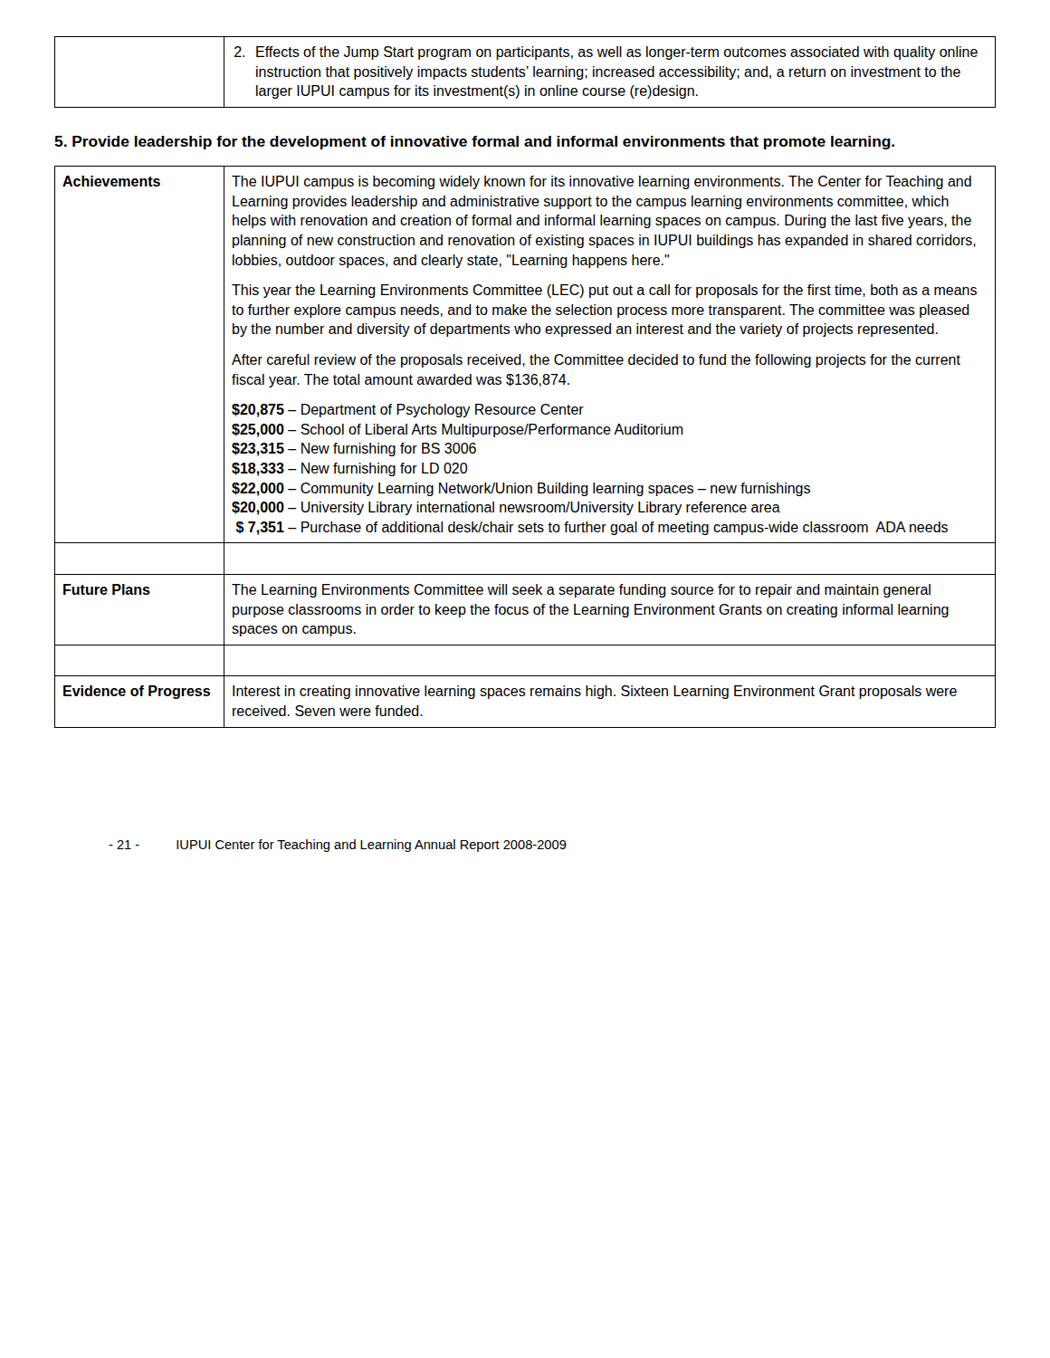| | Effects of the Jump Start program on participants, as well as longer-term outcomes associated with quality online instruction that positively impacts students’ learning; increased accessibility; and, a return on investment to the larger IUPUI campus for its investment(s) in online course (re)design. |
5. Provide leadership for the development of innovative formal and informal environments that promote learning.
| Achievements | The IUPUI campus is becoming widely known for its innovative learning environments. The Center for Teaching and Learning provides leadership and administrative support to the campus learning environments committee, which helps with renovation and creation of formal and informal learning spaces on campus. During the last five years, the planning of new construction and renovation of existing spaces in IUPUI buildings has expanded in shared corridors, lobbies, outdoor spaces, and clearly state, "Learning happens here." This year the Learning Environments Committee (LEC) put out a call for proposals for the first time, both as a means to further explore campus needs, and to make the selection process more transparent. The committee was pleased by the number and diversity of departments who expressed an interest and the variety of projects represented. After careful review of the proposals received, the Committee decided to fund the following projects for the current fiscal year. The total amount awarded was $136,874. $20,875 – Department of Psychology Resource Center $25,000 – School of Liberal Arts Multipurpose/Performance Auditorium $23,315 – New furnishing for BS 3006 $18,333 – New furnishing for LD 020 $22,000 – Community Learning Network/Union Building learning spaces – new furnishings $20,000 – University Library international newsroom/University Library reference area $ 7,351 – Purchase of additional desk/chair sets to further goal of meeting campus-wide classroom ADA needs |
| Future Plans | The Learning Environments Committee will seek a separate funding source for to repair and maintain general purpose classrooms in order to keep the focus of the Learning Environment Grants on creating informal learning spaces on campus. |
| Evidence of Progress | Interest in creating innovative learning spaces remains high. Sixteen Learning Environment Grant proposals were received. Seven were funded. |
- 21 -IUPUI Center for Teaching and Learning Annual Report 2008-2009